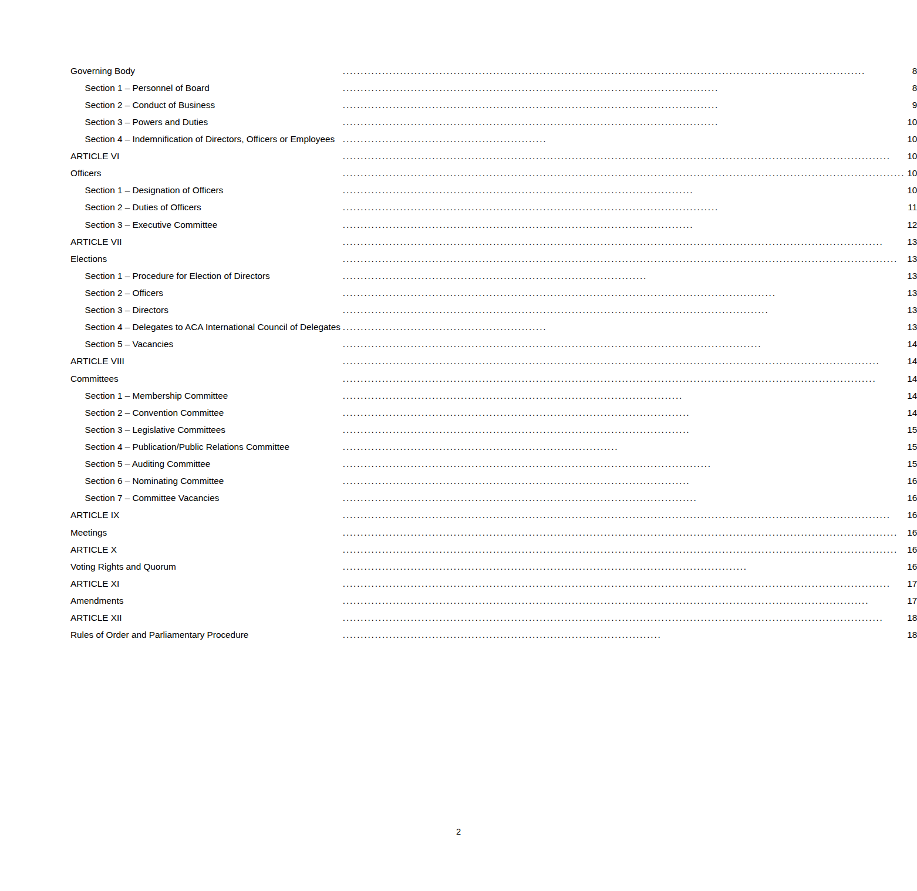| Governing Body | .................................................................................................................................................. | 8 |
| Section 1 – Personnel of Board | ......................................................................................................... | 8 |
| Section 2 – Conduct of Business | ......................................................................................................... | 9 |
| Section 3 – Powers and Duties | ......................................................................................................... | 10 |
| Section 4 – Indemnification of Directors, Officers or Employees | ......................................................... | 10 |
| ARTICLE VI | ......................................................................................................................................................... | 10 |
| Officers | ............................................................................................................................................................. | 10 |
| Section 1 – Designation of Officers | .................................................................................................. | 10 |
| Section 2 – Duties of Officers | ......................................................................................................... | 11 |
| Section 3 – Executive Committee | .................................................................................................. | 12 |
| ARTICLE VII | ....................................................................................................................................................... | 13 |
| Elections | ........................................................................................................................................................... | 13 |
| Section 1 – Procedure for Election of Directors | ..................................................................................... | 13 |
| Section 2 – Officers | ......................................................................................................................... | 13 |
| Section 3 – Directors | ....................................................................................................................... | 13 |
| Section 4 – Delegates to ACA International Council of Delegates | ......................................................... | 13 |
| Section 5 – Vacancies | ..................................................................................................................... | 14 |
| ARTICLE VIII | ...................................................................................................................................................... | 14 |
| Committees | ..................................................................................................................................................... | 14 |
| Section 1 – Membership Committee | ............................................................................................... | 14 |
| Section 2 – Convention Committee | ................................................................................................. | 14 |
| Section 3 – Legislative Committees | ................................................................................................. | 15 |
| Section 4 – Publication/Public Relations Committee | ............................................................................. | 15 |
| Section 5 – Auditing Committee | ....................................................................................................... | 15 |
| Section 6 – Nominating Committee | ................................................................................................. | 16 |
| Section 7 – Committee Vacancies | ................................................................................................... | 16 |
| ARTICLE IX | ......................................................................................................................................................... | 16 |
| Meetings | ........................................................................................................................................................... | 16 |
| ARTICLE X | ........................................................................................................................................................... | 16 |
| Voting Rights and Quorum | ................................................................................................................. | 16 |
| ARTICLE XI | ......................................................................................................................................................... | 17 |
| Amendments | ................................................................................................................................................... | 17 |
| ARTICLE XII | ....................................................................................................................................................... | 18 |
| Rules of Order and Parliamentary Procedure | ......................................................................................... | 18 |
2